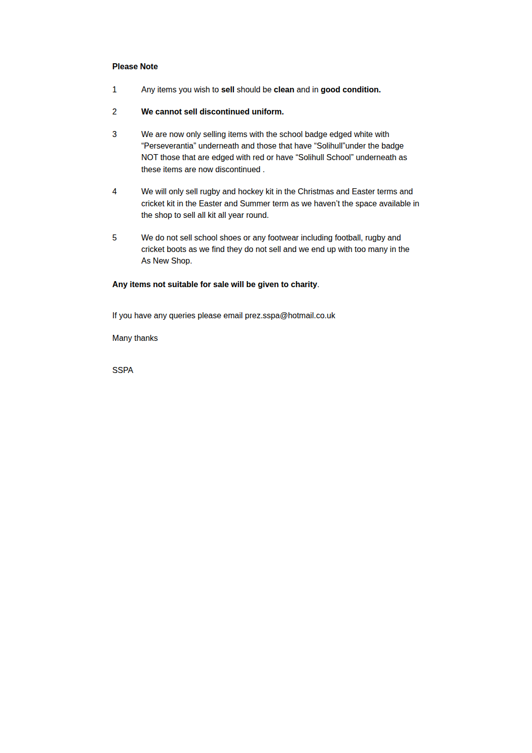Please Note
1 Any items you wish to sell should be clean and in good condition.
2 We cannot sell discontinued uniform.
3 We are now only selling items with the school badge edged white with “Perseverantia” underneath and those that have “Solihull”under the badge NOT those that are edged with red or have “Solihull School” underneath as these items are now discontinued .
4 We will only sell rugby and hockey kit in the Christmas and Easter terms and cricket kit in the Easter and Summer term as we haven’t the space available in the shop to sell all kit all year round.
5 We do not sell school shoes or any footwear including football, rugby and cricket boots as we find they do not sell and we end up with too many in the As New Shop.
Any items not suitable for sale will be given to charity.
If you have any queries please email prez.sspa@hotmail.co.uk
Many thanks
SSPA